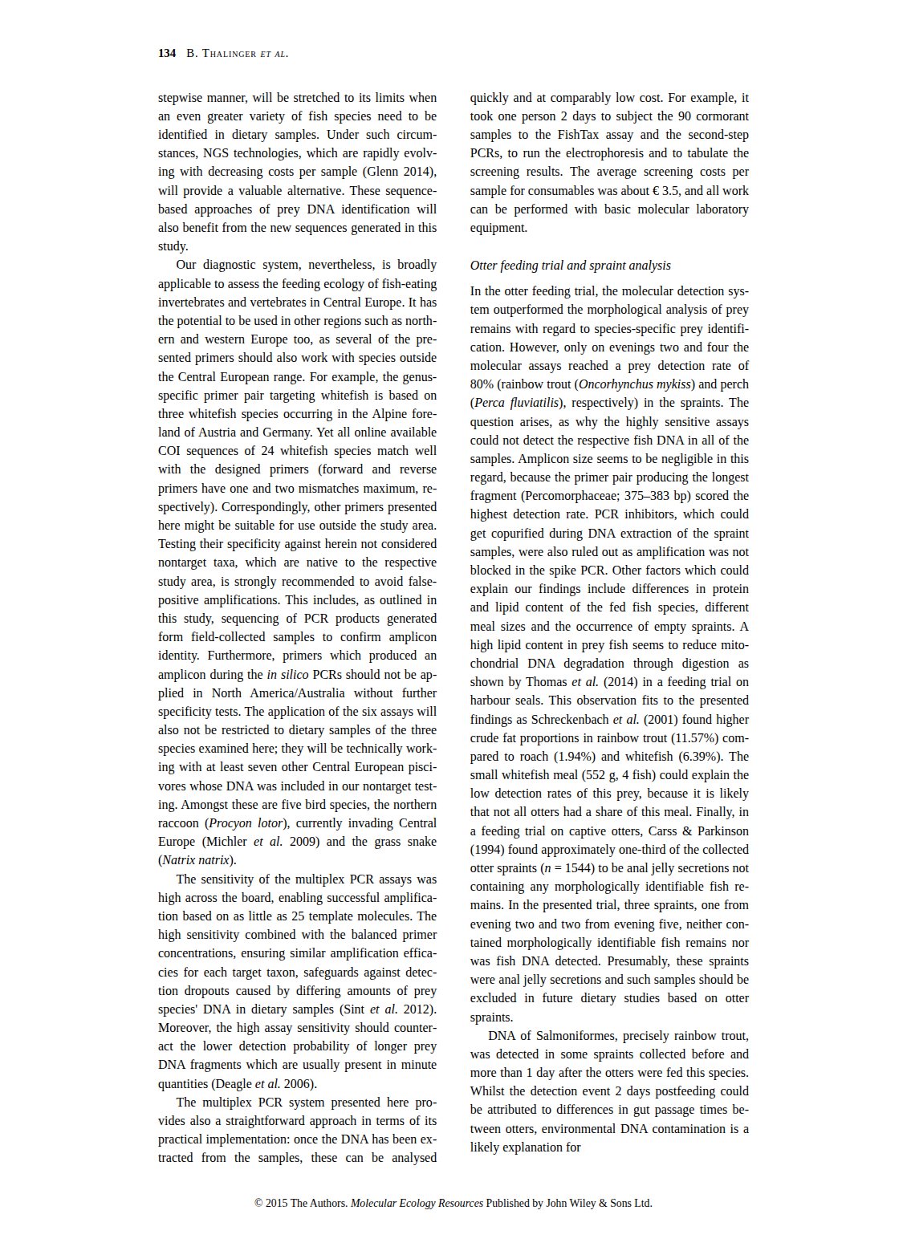134 B. Thalinger et al.
stepwise manner, will be stretched to its limits when an even greater variety of fish species need to be identified in dietary samples. Under such circumstances, NGS technologies, which are rapidly evolving with decreasing costs per sample (Glenn 2014), will provide a valuable alternative. These sequence-based approaches of prey DNA identification will also benefit from the new sequences generated in this study.
Our diagnostic system, nevertheless, is broadly applicable to assess the feeding ecology of fish-eating invertebrates and vertebrates in Central Europe. It has the potential to be used in other regions such as northern and western Europe too, as several of the presented primers should also work with species outside the Central European range. For example, the genus-specific primer pair targeting whitefish is based on three whitefish species occurring in the Alpine foreland of Austria and Germany. Yet all online available COI sequences of 24 whitefish species match well with the designed primers (forward and reverse primers have one and two mismatches maximum, respectively). Correspondingly, other primers presented here might be suitable for use outside the study area. Testing their specificity against herein not considered nontarget taxa, which are native to the respective study area, is strongly recommended to avoid false-positive amplifications. This includes, as outlined in this study, sequencing of PCR products generated form field-collected samples to confirm amplicon identity. Furthermore, primers which produced an amplicon during the in silico PCRs should not be applied in North America/Australia without further specificity tests. The application of the six assays will also not be restricted to dietary samples of the three species examined here; they will be technically working with at least seven other Central European piscivores whose DNA was included in our nontarget testing. Amongst these are five bird species, the northern raccoon (Procyon lotor), currently invading Central Europe (Michler et al. 2009) and the grass snake (Natrix natrix).
The sensitivity of the multiplex PCR assays was high across the board, enabling successful amplification based on as little as 25 template molecules. The high sensitivity combined with the balanced primer concentrations, ensuring similar amplification efficacies for each target taxon, safeguards against detection dropouts caused by differing amounts of prey species' DNA in dietary samples (Sint et al. 2012). Moreover, the high assay sensitivity should counteract the lower detection probability of longer prey DNA fragments which are usually present in minute quantities (Deagle et al. 2006).
The multiplex PCR system presented here provides also a straightforward approach in terms of its practical implementation: once the DNA has been extracted from the samples, these can be analysed quickly and at comparably low cost. For example, it took one person 2 days to subject the 90 cormorant samples to the FishTax assay and the second-step PCRs, to run the electrophoresis and to tabulate the screening results. The average screening costs per sample for consumables was about € 3.5, and all work can be performed with basic molecular laboratory equipment.
Otter feeding trial and spraint analysis
In the otter feeding trial, the molecular detection system outperformed the morphological analysis of prey remains with regard to species-specific prey identification. However, only on evenings two and four the molecular assays reached a prey detection rate of 80% (rainbow trout (Oncorhynchus mykiss) and perch (Perca fluviatilis), respectively) in the spraints. The question arises, as why the highly sensitive assays could not detect the respective fish DNA in all of the samples. Amplicon size seems to be negligible in this regard, because the primer pair producing the longest fragment (Percomorphaceae; 375–383 bp) scored the highest detection rate. PCR inhibitors, which could get copurified during DNA extraction of the spraint samples, were also ruled out as amplification was not blocked in the spike PCR. Other factors which could explain our findings include differences in protein and lipid content of the fed fish species, different meal sizes and the occurrence of empty spraints. A high lipid content in prey fish seems to reduce mitochondrial DNA degradation through digestion as shown by Thomas et al. (2014) in a feeding trial on harbour seals. This observation fits to the presented findings as Schreckenbach et al. (2001) found higher crude fat proportions in rainbow trout (11.57%) compared to roach (1.94%) and whitefish (6.39%). The small whitefish meal (552 g, 4 fish) could explain the low detection rates of this prey, because it is likely that not all otters had a share of this meal. Finally, in a feeding trial on captive otters, Carss & Parkinson (1994) found approximately one-third of the collected otter spraints (n = 1544) to be anal jelly secretions not containing any morphologically identifiable fish remains. In the presented trial, three spraints, one from evening two and two from evening five, neither contained morphologically identifiable fish remains nor was fish DNA detected. Presumably, these spraints were anal jelly secretions and such samples should be excluded in future dietary studies based on otter spraints.
DNA of Salmoniformes, precisely rainbow trout, was detected in some spraints collected before and more than 1 day after the otters were fed this species. Whilst the detection event 2 days postfeeding could be attributed to differences in gut passage times between otters, environmental DNA contamination is a likely explanation for
© 2015 The Authors. Molecular Ecology Resources Published by John Wiley & Sons Ltd.